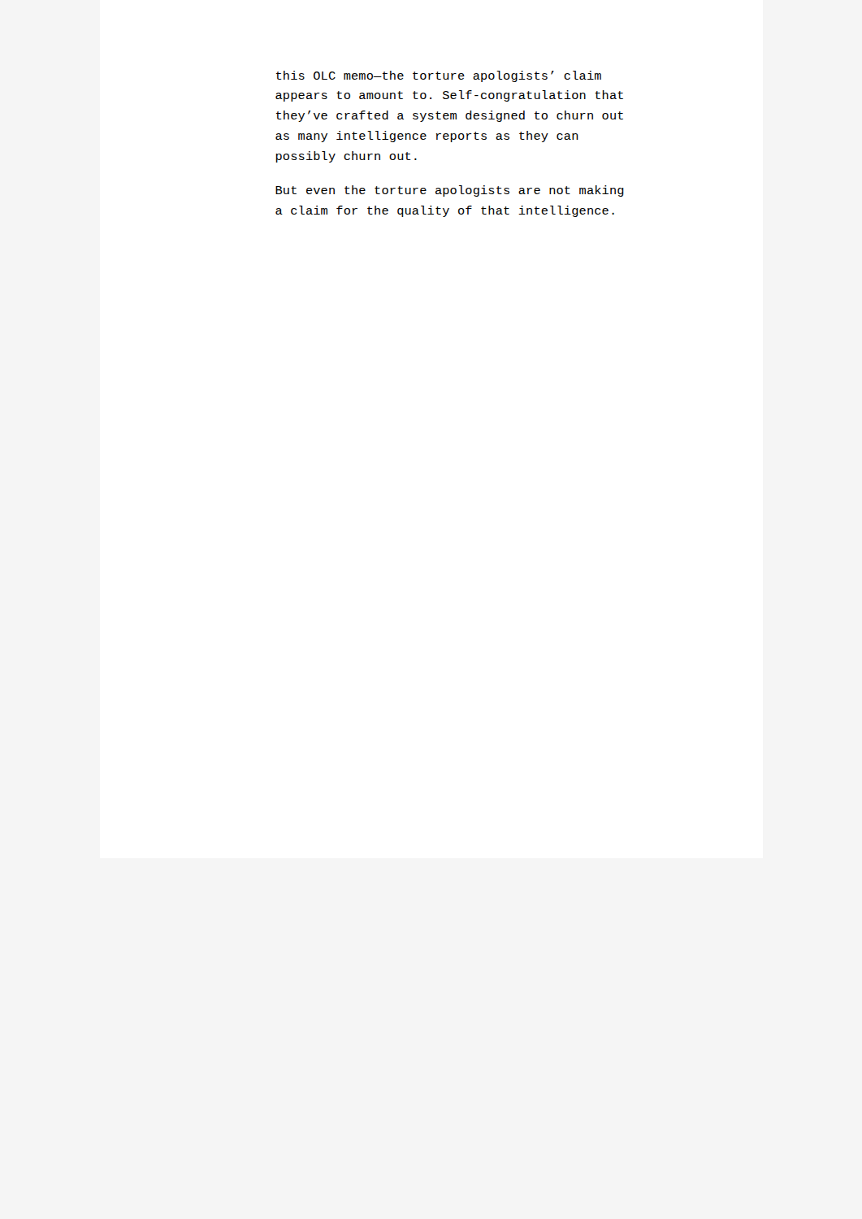this OLC memo—the torture apologists’ claim appears to amount to. Self-congratulation that they’ve crafted a system designed to churn out as many intelligence reports as they can possibly churn out.
But even the torture apologists are not making a claim for the quality of that intelligence.